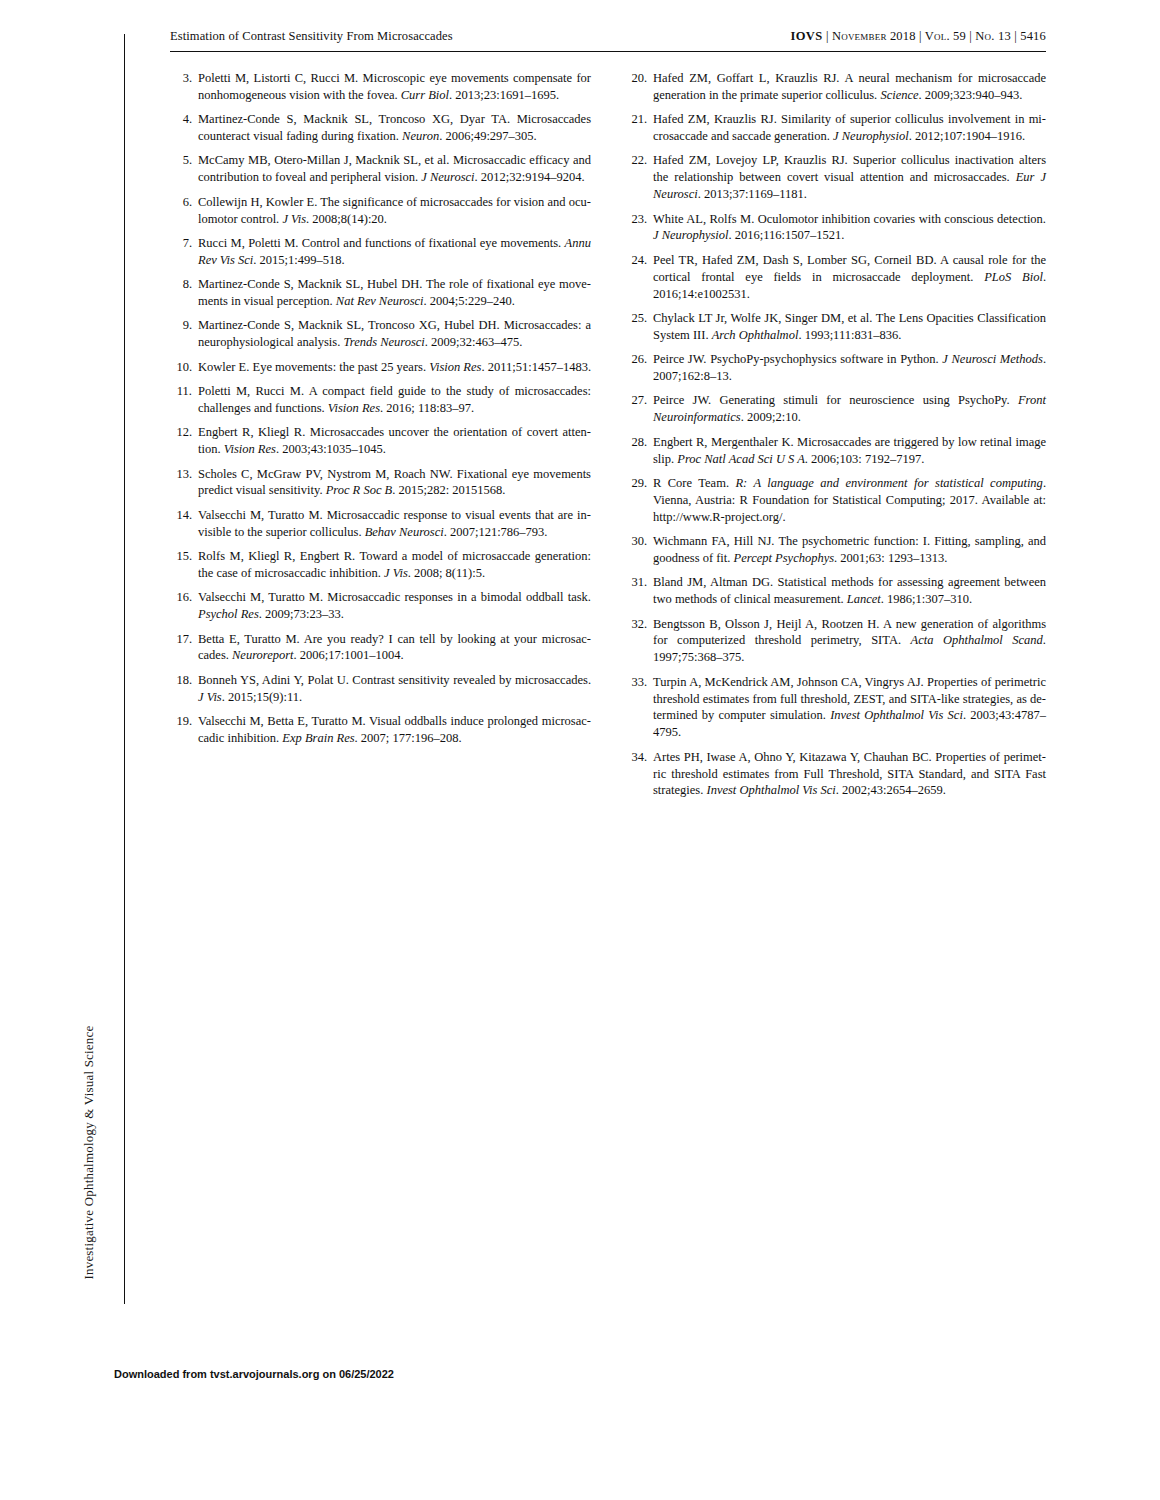Investigative Ophthalmology & Visual Science
Estimation of Contrast Sensitivity From Microsaccades
IOVS | November 2018 | Vol. 59 | No. 13 | 5416
3. Poletti M, Listorti C, Rucci M. Microscopic eye movements compensate for nonhomogeneous vision with the fovea. Curr Biol. 2013;23:1691–1695.
4. Martinez-Conde S, Macknik SL, Troncoso XG, Dyar TA. Microsaccades counteract visual fading during fixation. Neuron. 2006;49:297–305.
5. McCamy MB, Otero-Millan J, Macknik SL, et al. Microsaccadic efficacy and contribution to foveal and peripheral vision. J Neurosci. 2012;32:9194–9204.
6. Collewijn H, Kowler E. The significance of microsaccades for vision and oculomotor control. J Vis. 2008;8(14):20.
7. Rucci M, Poletti M. Control and functions of fixational eye movements. Annu Rev Vis Sci. 2015;1:499–518.
8. Martinez-Conde S, Macknik SL, Hubel DH. The role of fixational eye movements in visual perception. Nat Rev Neurosci. 2004;5:229–240.
9. Martinez-Conde S, Macknik SL, Troncoso XG, Hubel DH. Microsaccades: a neurophysiological analysis. Trends Neurosci. 2009;32:463–475.
10. Kowler E. Eye movements: the past 25 years. Vision Res. 2011;51:1457–1483.
11. Poletti M, Rucci M. A compact field guide to the study of microsaccades: challenges and functions. Vision Res. 2016; 118:83–97.
12. Engbert R, Kliegl R. Microsaccades uncover the orientation of covert attention. Vision Res. 2003;43:1035–1045.
13. Scholes C, McGraw PV, Nystrom M, Roach NW. Fixational eye movements predict visual sensitivity. Proc R Soc B. 2015;282: 20151568.
14. Valsecchi M, Turatto M. Microsaccadic response to visual events that are invisible to the superior colliculus. Behav Neurosci. 2007;121:786–793.
15. Rolfs M, Kliegl R, Engbert R. Toward a model of microsaccade generation: the case of microsaccadic inhibition. J Vis. 2008; 8(11):5.
16. Valsecchi M, Turatto M. Microsaccadic responses in a bimodal oddball task. Psychol Res. 2009;73:23–33.
17. Betta E, Turatto M. Are you ready? I can tell by looking at your microsaccades. Neuroreport. 2006;17:1001–1004.
18. Bonneh YS, Adini Y, Polat U. Contrast sensitivity revealed by microsaccades. J Vis. 2015;15(9):11.
19. Valsecchi M, Betta E, Turatto M. Visual oddballs induce prolonged microsaccadic inhibition. Exp Brain Res. 2007; 177:196–208.
20. Hafed ZM, Goffart L, Krauzlis RJ. A neural mechanism for microsaccade generation in the primate superior colliculus. Science. 2009;323:940–943.
21. Hafed ZM, Krauzlis RJ. Similarity of superior colliculus involvement in microsaccade and saccade generation. J Neurophysiol. 2012;107:1904–1916.
22. Hafed ZM, Lovejoy LP, Krauzlis RJ. Superior colliculus inactivation alters the relationship between covert visual attention and microsaccades. Eur J Neurosci. 2013;37:1169–1181.
23. White AL, Rolfs M. Oculomotor inhibition covaries with conscious detection. J Neurophysiol. 2016;116:1507–1521.
24. Peel TR, Hafed ZM, Dash S, Lomber SG, Corneil BD. A causal role for the cortical frontal eye fields in microsaccade deployment. PLoS Biol. 2016;14:e1002531.
25. Chylack LT Jr, Wolfe JK, Singer DM, et al. The Lens Opacities Classification System III. Arch Ophthalmol. 1993;111:831–836.
26. Peirce JW. PsychoPy-psychophysics software in Python. J Neurosci Methods. 2007;162:8–13.
27. Peirce JW. Generating stimuli for neuroscience using PsychoPy. Front Neuroinformatics. 2009;2:10.
28. Engbert R, Mergenthaler K. Microsaccades are triggered by low retinal image slip. Proc Natl Acad Sci U S A. 2006;103: 7192–7197.
29. R Core Team. R: A language and environment for statistical computing. Vienna, Austria: R Foundation for Statistical Computing; 2017. Available at: http://www.R-project.org/.
30. Wichmann FA, Hill NJ. The psychometric function: I. Fitting, sampling, and goodness of fit. Percept Psychophys. 2001;63: 1293–1313.
31. Bland JM, Altman DG. Statistical methods for assessing agreement between two methods of clinical measurement. Lancet. 1986;1:307–310.
32. Bengtsson B, Olsson J, Heijl A, Rootzen H. A new generation of algorithms for computerized threshold perimetry, SITA. Acta Ophthalmol Scand. 1997;75:368–375.
33. Turpin A, McKendrick AM, Johnson CA, Vingrys AJ. Properties of perimetric threshold estimates from full threshold, ZEST, and SITA-like strategies, as determined by computer simulation. Invest Ophthalmol Vis Sci. 2003;43:4787–4795.
34. Artes PH, Iwase A, Ohno Y, Kitazawa Y, Chauhan BC. Properties of perimetric threshold estimates from Full Threshold, SITA Standard, and SITA Fast strategies. Invest Ophthalmol Vis Sci. 2002;43:2654–2659.
Downloaded from tvst.arvojournals.org on 06/25/2022